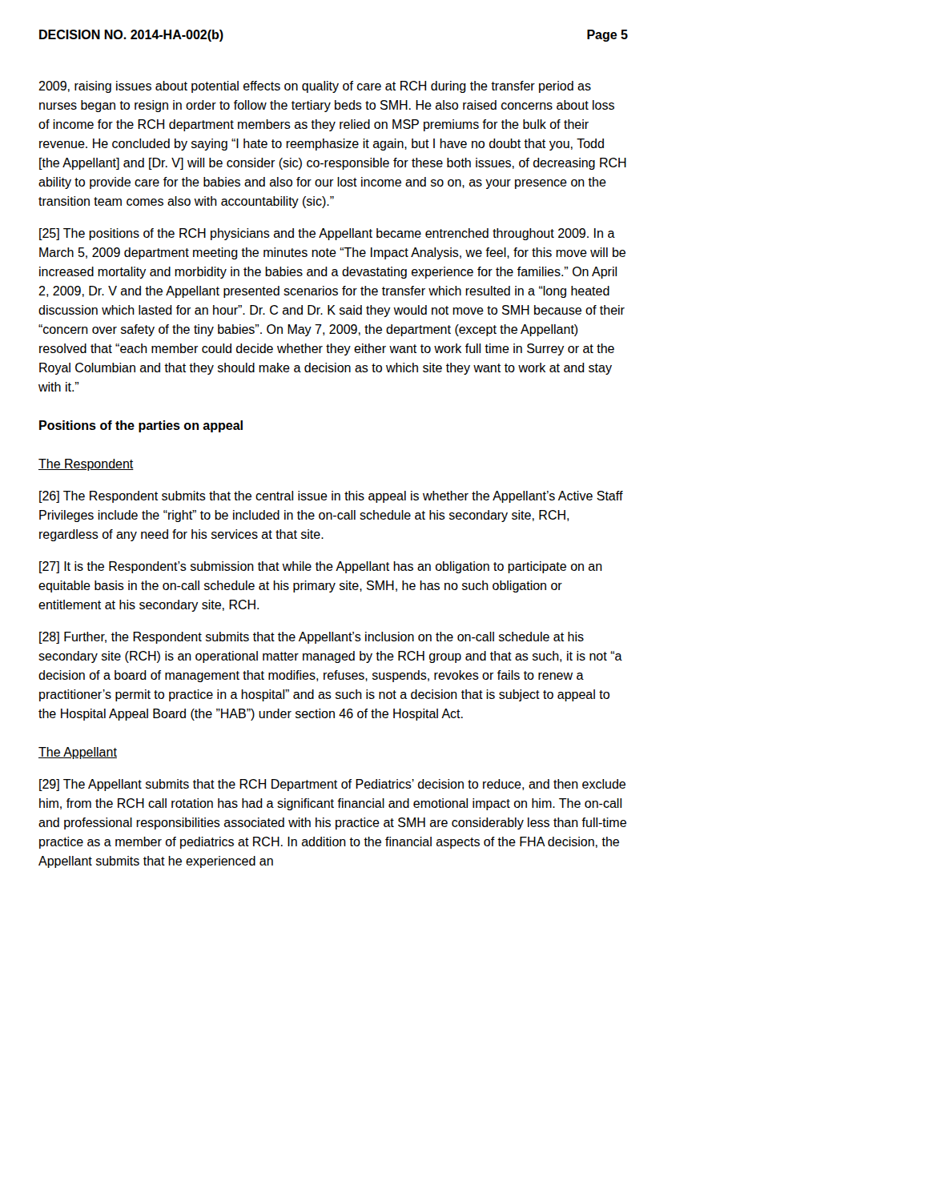DECISION NO. 2014-HA-002(b) Page 5
2009, raising issues about potential effects on quality of care at RCH during the transfer period as nurses began to resign in order to follow the tertiary beds to SMH. He also raised concerns about loss of income for the RCH department members as they relied on MSP premiums for the bulk of their revenue. He concluded by saying “I hate to reemphasize it again, but I have no doubt that you, Todd [the Appellant] and [Dr. V] will be consider (sic) co-responsible for these both issues, of decreasing RCH ability to provide care for the babies and also for our lost income and so on, as your presence on the transition team comes also with accountability (sic).”
[25] The positions of the RCH physicians and the Appellant became entrenched throughout 2009. In a March 5, 2009 department meeting the minutes note “The Impact Analysis, we feel, for this move will be increased mortality and morbidity in the babies and a devastating experience for the families.” On April 2, 2009, Dr. V and the Appellant presented scenarios for the transfer which resulted in a “long heated discussion which lasted for an hour”. Dr. C and Dr. K said they would not move to SMH because of their “concern over safety of the tiny babies”. On May 7, 2009, the department (except the Appellant) resolved that “each member could decide whether they either want to work full time in Surrey or at the Royal Columbian and that they should make a decision as to which site they want to work at and stay with it.”
Positions of the parties on appeal
The Respondent
[26] The Respondent submits that the central issue in this appeal is whether the Appellant’s Active Staff Privileges include the “right” to be included in the on-call schedule at his secondary site, RCH, regardless of any need for his services at that site.
[27] It is the Respondent’s submission that while the Appellant has an obligation to participate on an equitable basis in the on-call schedule at his primary site, SMH, he has no such obligation or entitlement at his secondary site, RCH.
[28] Further, the Respondent submits that the Appellant’s inclusion on the on-call schedule at his secondary site (RCH) is an operational matter managed by the RCH group and that as such, it is not “a decision of a board of management that modifies, refuses, suspends, revokes or fails to renew a practitioner’s permit to practice in a hospital” and as such is not a decision that is subject to appeal to the Hospital Appeal Board (the ”HAB”) under section 46 of the Hospital Act.
The Appellant
[29] The Appellant submits that the RCH Department of Pediatrics’ decision to reduce, and then exclude him, from the RCH call rotation has had a significant financial and emotional impact on him. The on-call and professional responsibilities associated with his practice at SMH are considerably less than full-time practice as a member of pediatrics at RCH. In addition to the financial aspects of the FHA decision, the Appellant submits that he experienced an